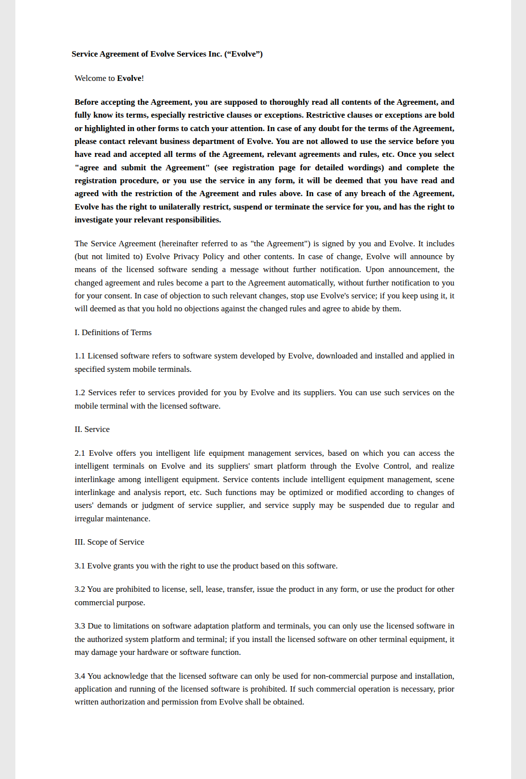Service Agreement of Evolve Services Inc. (“Evolve”)
Welcome to Evolve!
Before accepting the Agreement, you are supposed to thoroughly read all contents of the Agreement, and fully know its terms, especially restrictive clauses or exceptions. Restrictive clauses or exceptions are bold or highlighted in other forms to catch your attention. In case of any doubt for the terms of the Agreement, please contact relevant business department of Evolve. You are not allowed to use the service before you have read and accepted all terms of the Agreement, relevant agreements and rules, etc. Once you select "agree and submit the Agreement" (see registration page for detailed wordings) and complete the registration procedure, or you use the service in any form, it will be deemed that you have read and agreed with the restriction of the Agreement and rules above. In case of any breach of the Agreement, Evolve has the right to unilaterally restrict, suspend or terminate the service for you, and has the right to investigate your relevant responsibilities.
The Service Agreement (hereinafter referred to as "the Agreement") is signed by you and Evolve. It includes (but not limited to) Evolve Privacy Policy and other contents. In case of change, Evolve will announce by means of the licensed software sending a message without further notification. Upon announcement, the changed agreement and rules become a part to the Agreement automatically, without further notification to you for your consent. In case of objection to such relevant changes, stop use Evolve's service; if you keep using it, it will deemed as that you hold no objections against the changed rules and agree to abide by them.
I. Definitions of Terms
1.1 Licensed software refers to software system developed by Evolve, downloaded and installed and applied in specified system mobile terminals.
1.2 Services refer to services provided for you by Evolve and its suppliers. You can use such services on the mobile terminal with the licensed software.
II. Service
2.1 Evolve offers you intelligent life equipment management services, based on which you can access the intelligent terminals on Evolve and its suppliers' smart platform through the Evolve Control, and realize interlinkage among intelligent equipment. Service contents include intelligent equipment management, scene interlinkage and analysis report, etc. Such functions may be optimized or modified according to changes of users' demands or judgment of service supplier, and service supply may be suspended due to regular and irregular maintenance.
III. Scope of Service
3.1 Evolve grants you with the right to use the product based on this software.
3.2 You are prohibited to license, sell, lease, transfer, issue the product in any form, or use the product for other commercial purpose.
3.3 Due to limitations on software adaptation platform and terminals, you can only use the licensed software in the authorized system platform and terminal; if you install the licensed software on other terminal equipment, it may damage your hardware or software function.
3.4 You acknowledge that the licensed software can only be used for non-commercial purpose and installation, application and running of the licensed software is prohibited. If such commercial operation is necessary, prior written authorization and permission from Evolve shall be obtained.